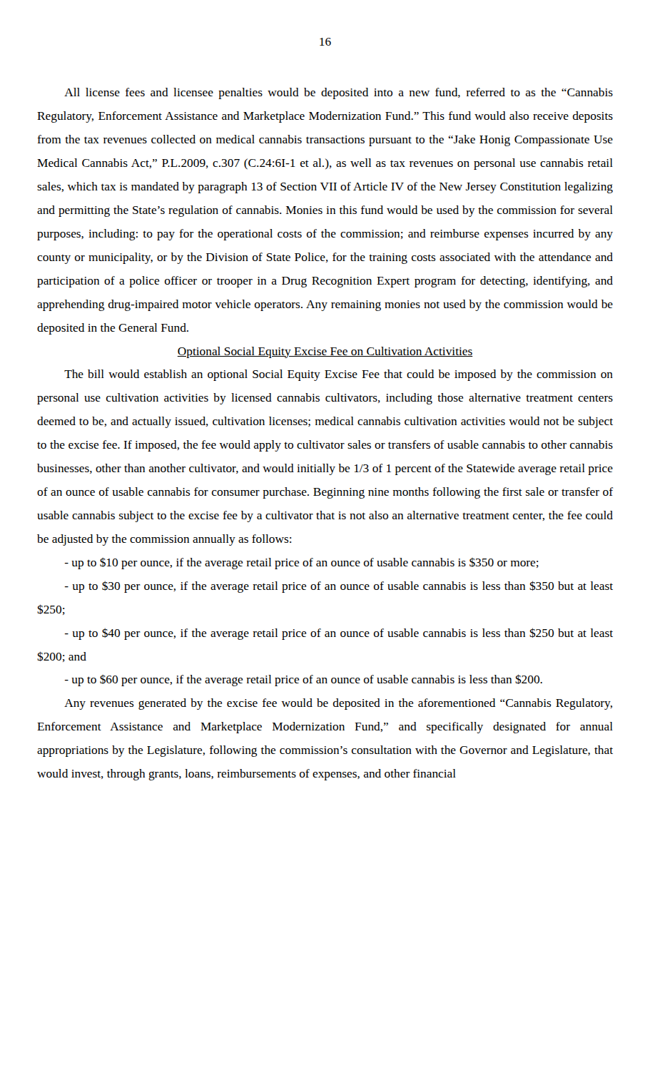16
All license fees and licensee penalties would be deposited into a new fund, referred to as the “Cannabis Regulatory, Enforcement Assistance and Marketplace Modernization Fund.” This fund would also receive deposits from the tax revenues collected on medical cannabis transactions pursuant to the “Jake Honig Compassionate Use Medical Cannabis Act,” P.L.2009, c.307 (C.24:6I-1 et al.), as well as tax revenues on personal use cannabis retail sales, which tax is mandated by paragraph 13 of Section VII of Article IV of the New Jersey Constitution legalizing and permitting the State’s regulation of cannabis. Monies in this fund would be used by the commission for several purposes, including: to pay for the operational costs of the commission; and reimburse expenses incurred by any county or municipality, or by the Division of State Police, for the training costs associated with the attendance and participation of a police officer or trooper in a Drug Recognition Expert program for detecting, identifying, and apprehending drug-impaired motor vehicle operators. Any remaining monies not used by the commission would be deposited in the General Fund.
Optional Social Equity Excise Fee on Cultivation Activities
The bill would establish an optional Social Equity Excise Fee that could be imposed by the commission on personal use cultivation activities by licensed cannabis cultivators, including those alternative treatment centers deemed to be, and actually issued, cultivation licenses; medical cannabis cultivation activities would not be subject to the excise fee. If imposed, the fee would apply to cultivator sales or transfers of usable cannabis to other cannabis businesses, other than another cultivator, and would initially be 1/3 of 1 percent of the Statewide average retail price of an ounce of usable cannabis for consumer purchase. Beginning nine months following the first sale or transfer of usable cannabis subject to the excise fee by a cultivator that is not also an alternative treatment center, the fee could be adjusted by the commission annually as follows:
up to $10 per ounce, if the average retail price of an ounce of usable cannabis is $350 or more;
up to $30 per ounce, if the average retail price of an ounce of usable cannabis is less than $350 but at least $250;
up to $40 per ounce, if the average retail price of an ounce of usable cannabis is less than $250 but at least $200; and
up to $60 per ounce, if the average retail price of an ounce of usable cannabis is less than $200.
Any revenues generated by the excise fee would be deposited in the aforementioned “Cannabis Regulatory, Enforcement Assistance and Marketplace Modernization Fund,” and specifically designated for annual appropriations by the Legislature, following the commission’s consultation with the Governor and Legislature, that would invest, through grants, loans, reimbursements of expenses, and other financial